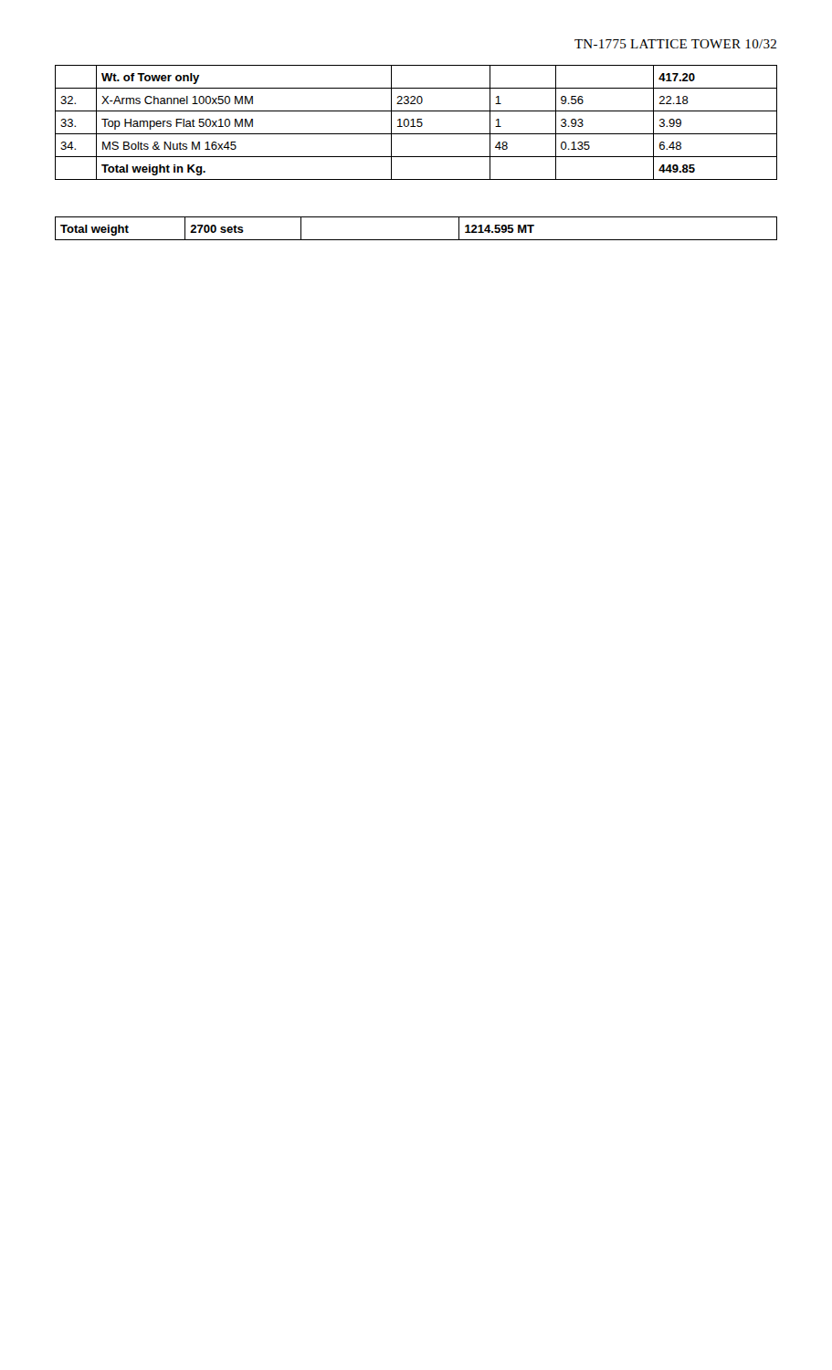TN-1775 LATTICE TOWER 10/32
| | Wt. of Tower only | | | | 417.20 |
| 32. | X-Arms Channel 100x50 MM | 2320 | 1 | 9.56 | 22.18 |
| 33. | Top Hampers Flat 50x10 MM | 1015 | 1 | 3.93 | 3.99 |
| 34. | MS Bolts & Nuts M 16x45 | | 48 | 0.135 | 6.48 |
| | Total weight in Kg. | | | | 449.85 |
| Total weight | 2700 sets | | 1214.595 MT |